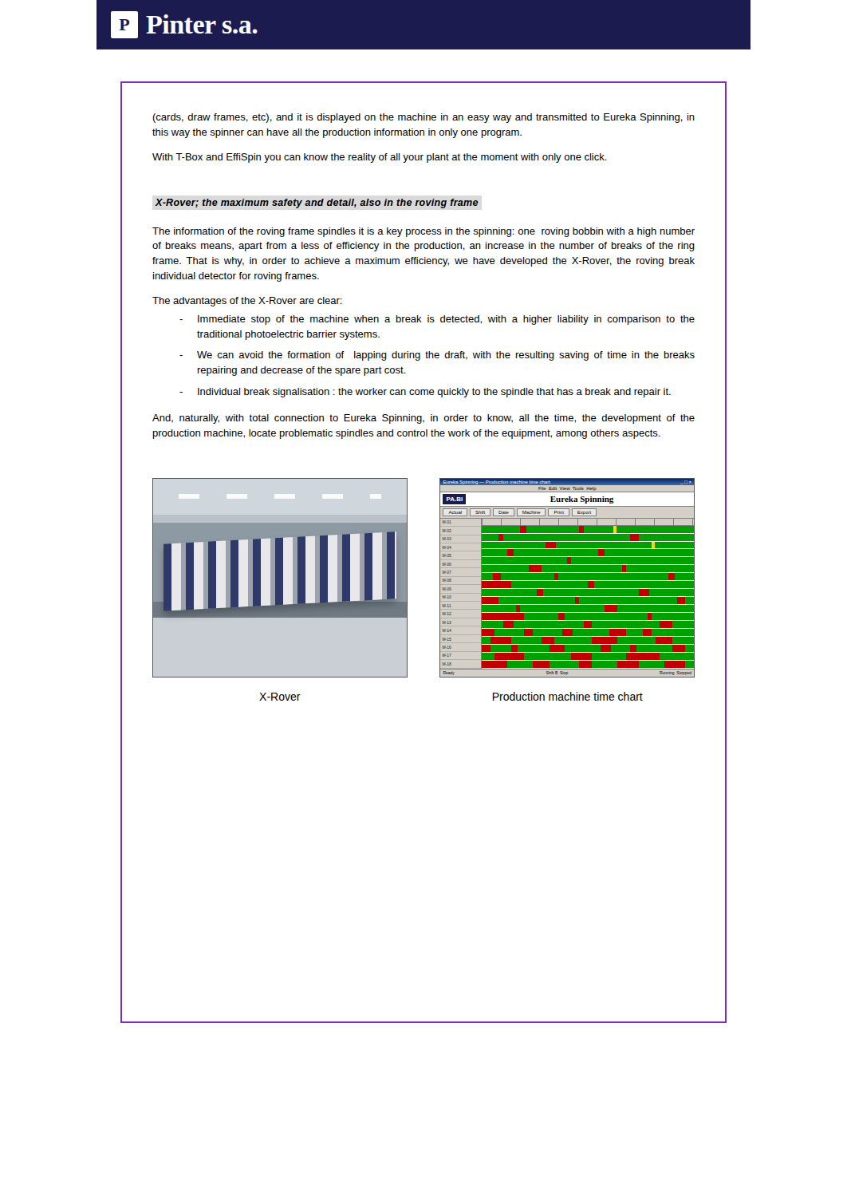P
Pinter s.a.
(cards, draw frames, etc), and it is displayed on the machine in an easy way and transmitted to Eureka Spinning, in this way the spinner can have all the production information in only one program.
With T-Box and EffiSpin you can know the reality of all your plant at the moment with only one click.
X-Rover; the maximum safety and detail, also in the roving frame
The information of the roving frame spindles it is a key process in the spinning: one roving bobbin with a high number of breaks means, apart from a less of efficiency in the production, an increase in the number of breaks of the ring frame. That is why, in order to achieve a maximum efficiency, we have developed the X-Rover, the roving break individual detector for roving frames.
The advantages of the X-Rover are clear:
Immediate stop of the machine when a break is detected, with a higher liability in comparison to the traditional photoelectric barrier systems.
We can avoid the formation of lapping during the draft, with the resulting saving of time in the breaks repairing and decrease of the spare part cost.
Individual break signalisation : the worker can come quickly to the spindle that has a break and repair it.
And, naturally, with total connection to Eureka Spinning, in order to know, all the time, the development of the production machine, locate problematic spindles and control the work of the equipment, among others aspects.
X-Rover
Eureka Spinning — Production machine time chart_ □ ×
File Edit View Tools Help
PA.BI
Eureka Spinning
Actual
Shift
Date
Machine
Print
Export
M-01
M-02
M-03
M-04
M-05
M-06
M-07
M-08
M-09
M-10
M-11
M-12
M-13
M-14
M-15
M-16
M-17
M-18
Ready Shift B Stop Running Stopped
Production machine time chart